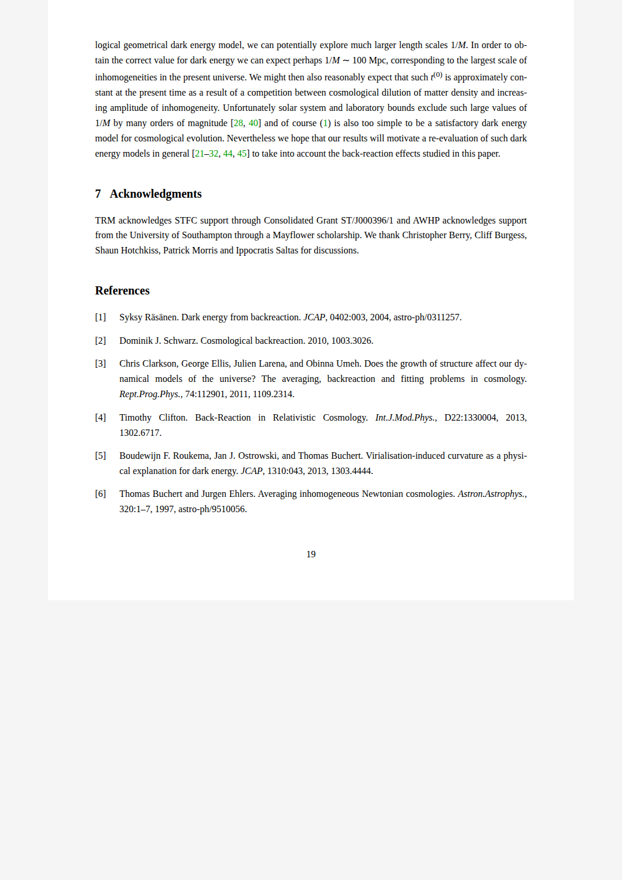logical geometrical dark energy model, we can potentially explore much larger length scales 1/M. In order to obtain the correct value for dark energy we can expect perhaps 1/M ∼ 100 Mpc, corresponding to the largest scale of inhomogeneities in the present universe. We might then also reasonably expect that such t(0) is approximately constant at the present time as a result of a competition between cosmological dilution of matter density and increasing amplitude of inhomogeneity. Unfortunately solar system and laboratory bounds exclude such large values of 1/M by many orders of magnitude [28, 40] and of course (1) is also too simple to be a satisfactory dark energy model for cosmological evolution. Nevertheless we hope that our results will motivate a re-evaluation of such dark energy models in general [21–32, 44, 45] to take into account the back-reaction effects studied in this paper.
7 Acknowledgments
TRM acknowledges STFC support through Consolidated Grant ST/J000396/1 and AWHP acknowledges support from the University of Southampton through a Mayflower scholarship. We thank Christopher Berry, Cliff Burgess, Shaun Hotchkiss, Patrick Morris and Ippocratis Saltas for discussions.
References
[1] Syksy Räsänen. Dark energy from backreaction. JCAP, 0402:003, 2004, astro-ph/0311257.
[2] Dominik J. Schwarz. Cosmological backreaction. 2010, 1003.3026.
[3] Chris Clarkson, George Ellis, Julien Larena, and Obinna Umeh. Does the growth of structure affect our dynamical models of the universe? The averaging, backreaction and fitting problems in cosmology. Rept.Prog.Phys., 74:112901, 2011, 1109.2314.
[4] Timothy Clifton. Back-Reaction in Relativistic Cosmology. Int.J.Mod.Phys., D22:1330004, 2013, 1302.6717.
[5] Boudewijn F. Roukema, Jan J. Ostrowski, and Thomas Buchert. Virialisation-induced curvature as a physical explanation for dark energy. JCAP, 1310:043, 2013, 1303.4444.
[6] Thomas Buchert and Jurgen Ehlers. Averaging inhomogeneous Newtonian cosmologies. Astron.Astrophys., 320:1–7, 1997, astro-ph/9510056.
19